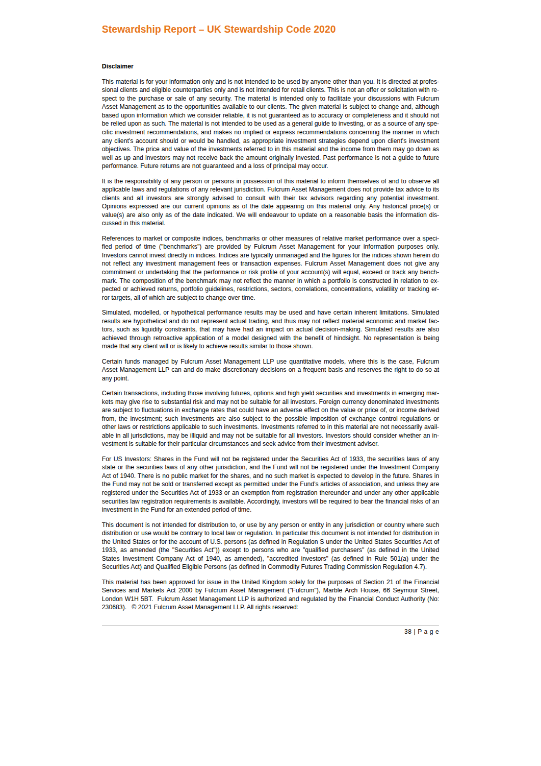Stewardship Report – UK Stewardship Code 2020
Disclaimer
This material is for your information only and is not intended to be used by anyone other than you. It is directed at professional clients and eligible counterparties only and is not intended for retail clients. This is not an offer or solicitation with respect to the purchase or sale of any security. The material is intended only to facilitate your discussions with Fulcrum Asset Management as to the opportunities available to our clients. The given material is subject to change and, although based upon information which we consider reliable, it is not guaranteed as to accuracy or completeness and it should not be relied upon as such. The material is not intended to be used as a general guide to investing, or as a source of any specific investment recommendations, and makes no implied or express recommendations concerning the manner in which any client's account should or would be handled, as appropriate investment strategies depend upon client's investment objectives. The price and value of the investments referred to in this material and the income from them may go down as well as up and investors may not receive back the amount originally invested. Past performance is not a guide to future performance. Future returns are not guaranteed and a loss of principal may occur.
It is the responsibility of any person or persons in possession of this material to inform themselves of and to observe all applicable laws and regulations of any relevant jurisdiction. Fulcrum Asset Management does not provide tax advice to its clients and all investors are strongly advised to consult with their tax advisors regarding any potential investment. Opinions expressed are our current opinions as of the date appearing on this material only. Any historical price(s) or value(s) are also only as of the date indicated. We will endeavour to update on a reasonable basis the information discussed in this material.
References to market or composite indices, benchmarks or other measures of relative market performance over a specified period of time ("benchmarks") are provided by Fulcrum Asset Management for your information purposes only. Investors cannot invest directly in indices. Indices are typically unmanaged and the figures for the indices shown herein do not reflect any investment management fees or transaction expenses. Fulcrum Asset Management does not give any commitment or undertaking that the performance or risk profile of your account(s) will equal, exceed or track any benchmark. The composition of the benchmark may not reflect the manner in which a portfolio is constructed in relation to expected or achieved returns, portfolio guidelines, restrictions, sectors, correlations, concentrations, volatility or tracking error targets, all of which are subject to change over time.
Simulated, modelled, or hypothetical performance results may be used and have certain inherent limitations. Simulated results are hypothetical and do not represent actual trading, and thus may not reflect material economic and market factors, such as liquidity constraints, that may have had an impact on actual decision-making. Simulated results are also achieved through retroactive application of a model designed with the benefit of hindsight. No representation is being made that any client will or is likely to achieve results similar to those shown.
Certain funds managed by Fulcrum Asset Management LLP use quantitative models, where this is the case, Fulcrum Asset Management LLP can and do make discretionary decisions on a frequent basis and reserves the right to do so at any point.
Certain transactions, including those involving futures, options and high yield securities and investments in emerging markets may give rise to substantial risk and may not be suitable for all investors. Foreign currency denominated investments are subject to fluctuations in exchange rates that could have an adverse effect on the value or price of, or income derived from, the investment; such investments are also subject to the possible imposition of exchange control regulations or other laws or restrictions applicable to such investments. Investments referred to in this material are not necessarily available in all jurisdictions, may be illiquid and may not be suitable for all investors. Investors should consider whether an investment is suitable for their particular circumstances and seek advice from their investment adviser.
For US Investors: Shares in the Fund will not be registered under the Securities Act of 1933, the securities laws of any state or the securities laws of any other jurisdiction, and the Fund will not be registered under the Investment Company Act of 1940. There is no public market for the shares, and no such market is expected to develop in the future. Shares in the Fund may not be sold or transferred except as permitted under the Fund's articles of association, and unless they are registered under the Securities Act of 1933 or an exemption from registration thereunder and under any other applicable securities law registration requirements is available. Accordingly, investors will be required to bear the financial risks of an investment in the Fund for an extended period of time.
This document is not intended for distribution to, or use by any person or entity in any jurisdiction or country where such distribution or use would be contrary to local law or regulation. In particular this document is not intended for distribution in the United States or for the account of U.S. persons (as defined in Regulation S under the United States Securities Act of 1933, as amended (the "Securities Act")) except to persons who are "qualified purchasers" (as defined in the United States Investment Company Act of 1940, as amended), "accredited investors" (as defined in Rule 501(a) under the Securities Act) and Qualified Eligible Persons (as defined in Commodity Futures Trading Commission Regulation 4.7).
This material has been approved for issue in the United Kingdom solely for the purposes of Section 21 of the Financial Services and Markets Act 2000 by Fulcrum Asset Management ("Fulcrum"), Marble Arch House, 66 Seymour Street, London W1H 5BT. Fulcrum Asset Management LLP is authorized and regulated by the Financial Conduct Authority (No: 230683). © 2021 Fulcrum Asset Management LLP. All rights reserved:
38 | P a g e